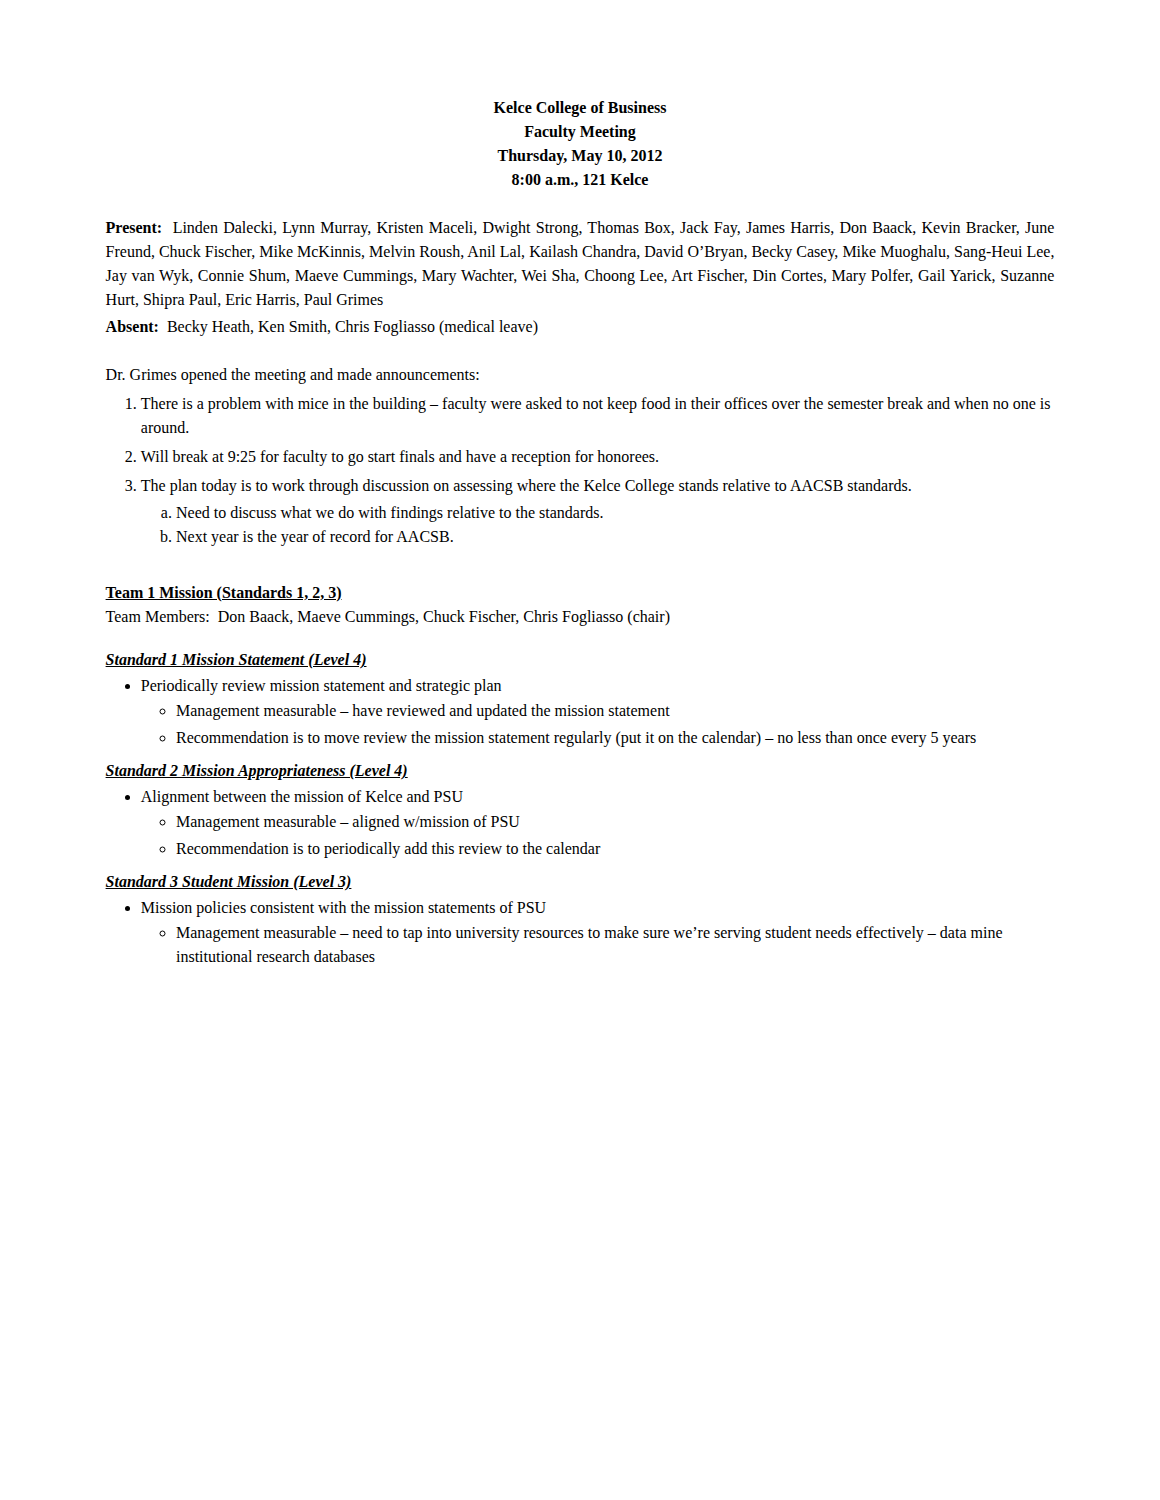Kelce College of Business
Faculty Meeting
Thursday, May 10, 2012
8:00 a.m., 121 Kelce
Present: Linden Dalecki, Lynn Murray, Kristen Maceli, Dwight Strong, Thomas Box, Jack Fay, James Harris, Don Baack, Kevin Bracker, June Freund, Chuck Fischer, Mike McKinnis, Melvin Roush, Anil Lal, Kailash Chandra, David O’Bryan, Becky Casey, Mike Muoghalu, Sang-Heui Lee, Jay van Wyk, Connie Shum, Maeve Cummings, Mary Wachter, Wei Sha, Choong Lee, Art Fischer, Din Cortes, Mary Polfer, Gail Yarick, Suzanne Hurt, Shipra Paul, Eric Harris, Paul Grimes
Absent: Becky Heath, Ken Smith, Chris Fogliasso (medical leave)
Dr. Grimes opened the meeting and made announcements:
There is a problem with mice in the building – faculty were asked to not keep food in their offices over the semester break and when no one is around.
Will break at 9:25 for faculty to go start finals and have a reception for honorees.
The plan today is to work through discussion on assessing where the Kelce College stands relative to AACSB standards.
Need to discuss what we do with findings relative to the standards.
Next year is the year of record for AACSB.
Team 1 Mission (Standards 1, 2, 3)
Team Members: Don Baack, Maeve Cummings, Chuck Fischer, Chris Fogliasso (chair)
Standard 1 Mission Statement (Level 4)
Periodically review mission statement and strategic plan
Management measurable – have reviewed and updated the mission statement
Recommendation is to move review the mission statement regularly (put it on the calendar) – no less than once every 5 years
Standard 2 Mission Appropriateness (Level 4)
Alignment between the mission of Kelce and PSU
Management measurable – aligned w/mission of PSU
Recommendation is to periodically add this review to the calendar
Standard 3 Student Mission (Level 3)
Mission policies consistent with the mission statements of PSU
Management measurable – need to tap into university resources to make sure we’re serving student needs effectively – data mine institutional research databases